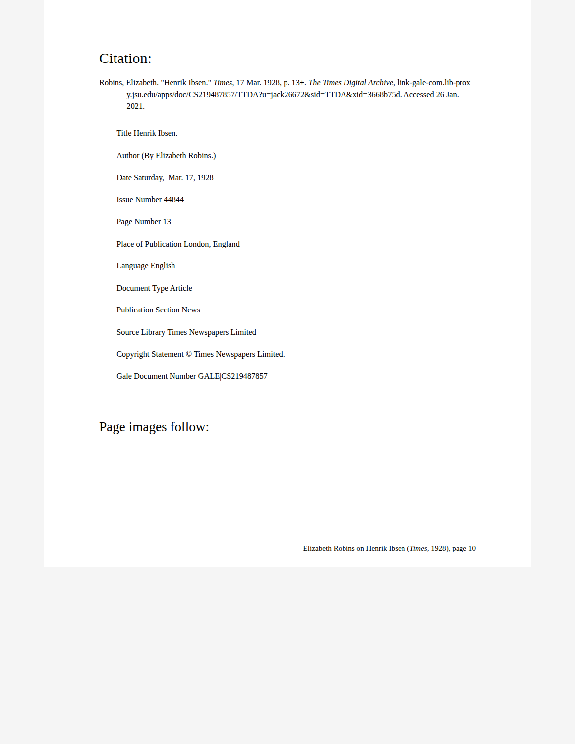Citation:
Robins, Elizabeth. "Henrik Ibsen." Times, 17 Mar. 1928, p. 13+. The Times Digital Archive, link-gale-com.lib-proxy.jsu.edu/apps/doc/CS219487857/TTDA?u=jack26672&sid=TTDA&xid=3668b75d. Accessed 26 Jan. 2021.
Title Henrik Ibsen.
Author (By Elizabeth Robins.)
Date Saturday, Mar. 17, 1928
Issue Number 44844
Page Number 13
Place of Publication London, England
Language English
Document Type Article
Publication Section News
Source Library Times Newspapers Limited
Copyright Statement © Times Newspapers Limited.
Gale Document Number GALE|CS219487857
Page images follow:
Elizabeth Robins on Henrik Ibsen (Times, 1928), page 10